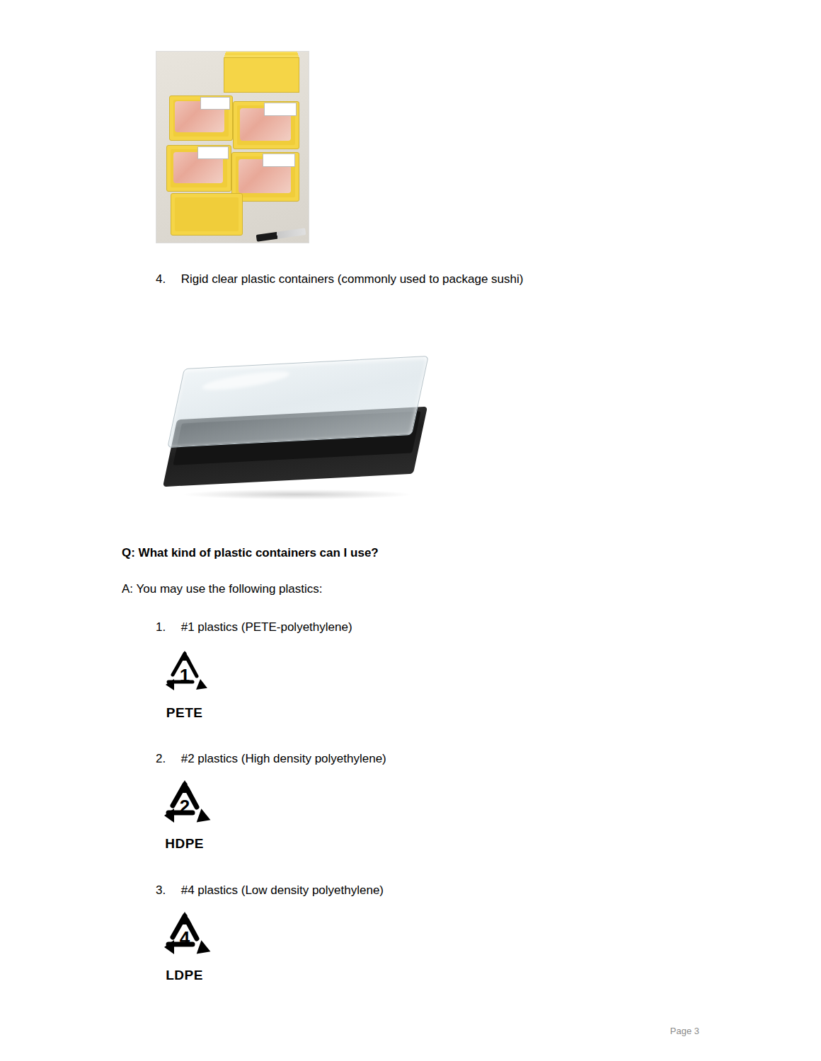Rigid clear plastic containers (commonly used to package sushi)
Q: What kind of plastic containers can I use?
A: You may use the following plastics:
#1 plastics (PETE-polyethylene)
1
PETE
#2 plastics (High density polyethylene)
2
HDPE
#4 plastics (Low density polyethylene)
4
LDPE
Page 3